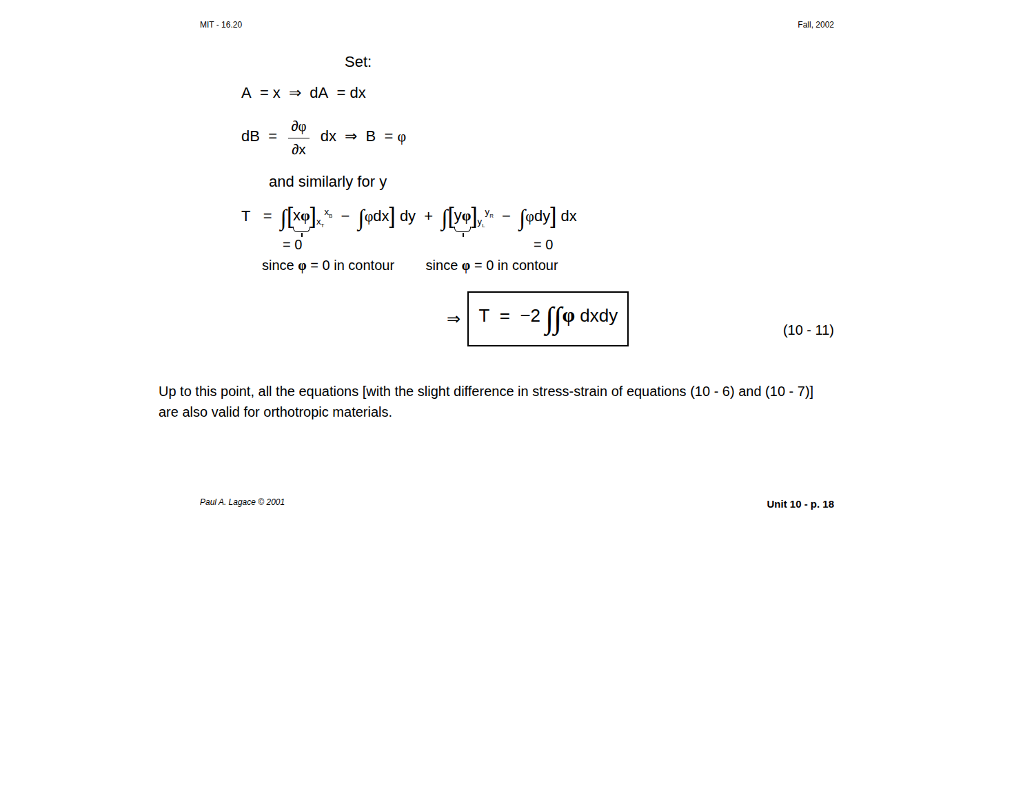MIT - 16.20 Fall, 2002
Set:
A = x ⇒ dA = dx
dB = ∂φ ∂x dx ⇒ B = φ
and similarly for y
T = ∫[xφ]xTxB − ∫φdx] dy + ∫[yφ]yLyR − ∫φdy] dx
= 0 = 0
since φ = 0 in contour since φ = 0 in contour
⇒ T = −2 ∫∫φ dxdy (10 - 11)
Up to this point, all the equations [with the slight difference in stress-strain of equations (10 - 6) and (10 - 7)] are also valid for orthotropic materials.
Paul A. Lagace © 2001 Unit 10 - p. 18